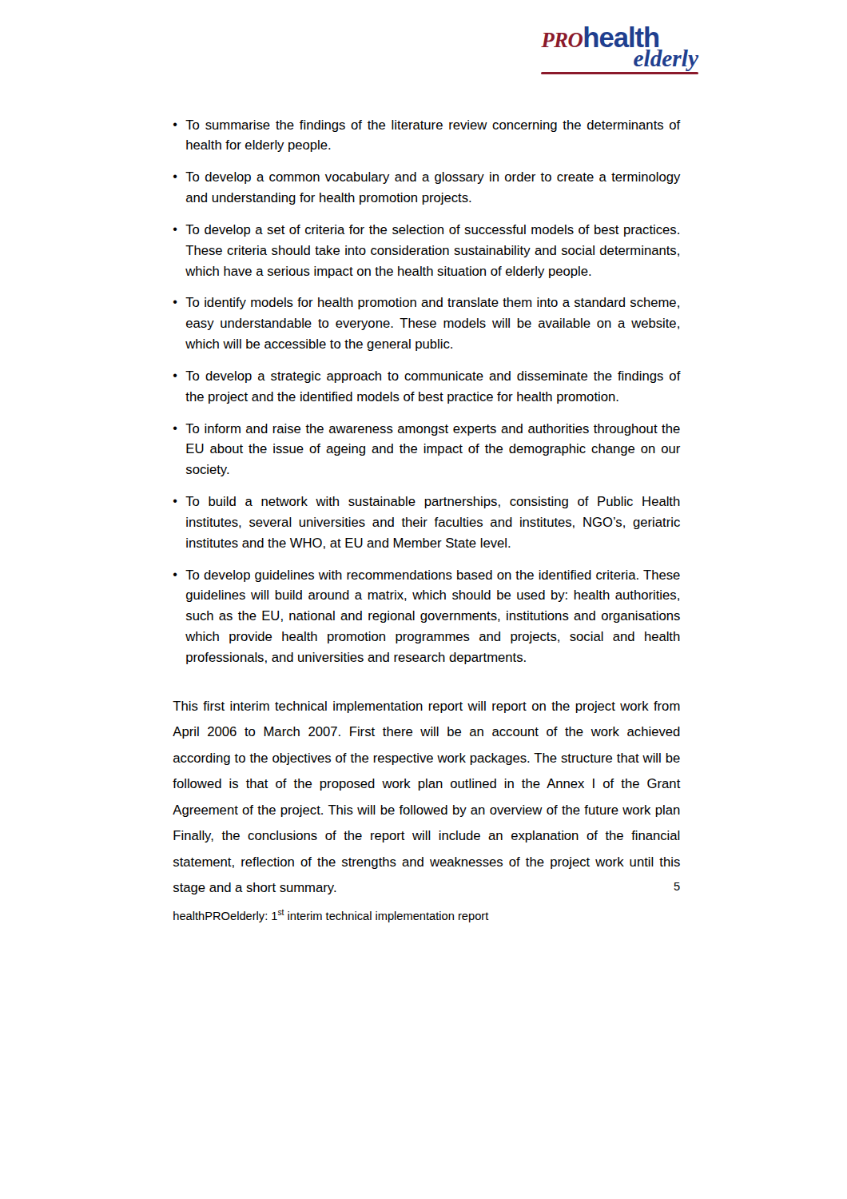PRO health elderly
To summarise the findings of the literature review concerning the determinants of health for elderly people.
To develop a common vocabulary and a glossary in order to create a terminology and understanding for health promotion projects.
To develop a set of criteria for the selection of successful models of best practices. These criteria should take into consideration sustainability and social determinants, which have a serious impact on the health situation of elderly people.
To identify models for health promotion and translate them into a standard scheme, easy understandable to everyone. These models will be available on a website, which will be accessible to the general public.
To develop a strategic approach to communicate and disseminate the findings of the project and the identified models of best practice for health promotion.
To inform and raise the awareness amongst experts and authorities throughout the EU about the issue of ageing and the impact of the demographic change on our society.
To build a network with sustainable partnerships, consisting of Public Health institutes, several universities and their faculties and institutes, NGO’s, geriatric institutes and the WHO, at EU and Member State level.
To develop guidelines with recommendations based on the identified criteria. These guidelines will build around a matrix, which should be used by: health authorities, such as the EU, national and regional governments, institutions and organisations which provide health promotion programmes and projects, social and health professionals, and universities and research departments.
This first interim technical implementation report will report on the project work from April 2006 to March 2007. First there will be an account of the work achieved according to the objectives of the respective work packages. The structure that will be followed is that of the proposed work plan outlined in the Annex I of the Grant Agreement of the project. This will be followed by an overview of the future work plan Finally, the conclusions of the report will include an explanation of the financial statement, reflection of the strengths and weaknesses of the project work until this stage and a short summary.
5
healthPROelderly: 1st interim technical implementation report